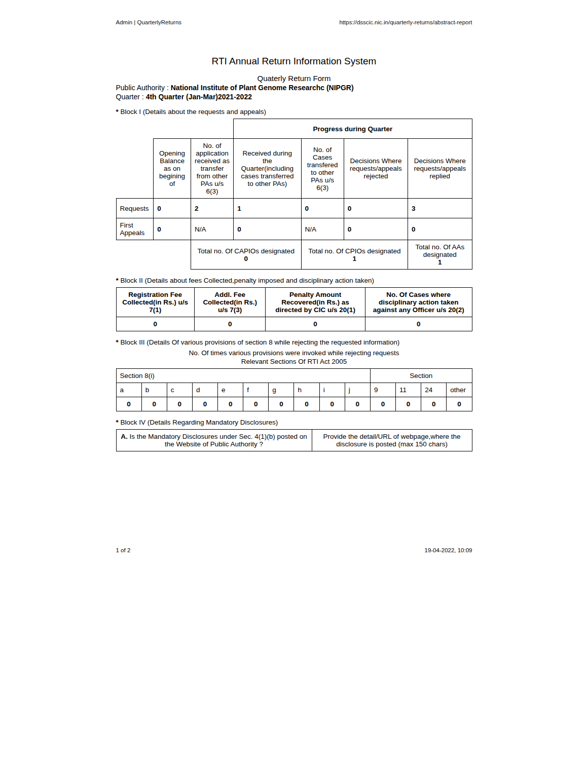Admin | QuarterlyReturns
https://dsscic.nic.in/quarterly-returns/abstract-report
RTI Annual Return Information System
Quaterly Return Form
Public Authority : National Institute of Plant Genome Researchc (NIPGR)
Quarter : 4th Quarter (Jan-Mar)2021-2022
* Block I (Details about the requests and appeals)
| | | | Progress during Quarter |
| | Opening Balance as on begining of | No. of application received as transfer from other PAs u/s 6(3) | Received during the Quarter(including cases transferred to other PAs) | No. of Cases transfered to other PAs u/s 6(3) | Decisions Where requests/appeals rejected | Decisions Where requests/appeals replied |
| Requests | 0 | 2 | 1 | 0 | 0 | 3 |
| First Appeals | 0 | N/A | 0 | N/A | 0 | 0 |
| | | Total no. Of CAPIOs designated 0 | Total no. Of CPIOs designated 1 | Total no. Of AAs designated 1 |
* Block II (Details about fees Collected,penalty imposed and disciplinary action taken)
| Registration Fee Collected(in Rs.) u/s 7(1) | Addl. Fee Collected(in Rs.) u/s 7(3) | Penalty Amount Recovered(in Rs.) as directed by CIC u/s 20(1) | No. Of Cases where disciplinary action taken against any Officer u/s 20(2) |
| --- | --- | --- | --- |
| 0 | 0 | 0 | 0 |
* Block III (Details Of various provisions of section 8 while rejecting the requested information)
No. Of times various provisions were invoked while rejecting requests
Relevant Sections Of RTI Act 2005
| Section 8(i) | Section |
| a | b | c | d | e | f | g | h | i | j | 9 | 11 | 24 | other |
| 0 | 0 | 0 | 0 | 0 | 0 | 0 | 0 | 0 | 0 | 0 | 0 | 0 | 0 |
* Block IV (Details Regarding Mandatory Disclosures)
| A. Is the Mandatory Disclosures under Sec. 4(1)(b) posted on the Website of Public Authority ? | Provide the detail/URL of webpage,where the disclosure is posted (max 150 chars) |
1 of 2
19-04-2022, 10:09